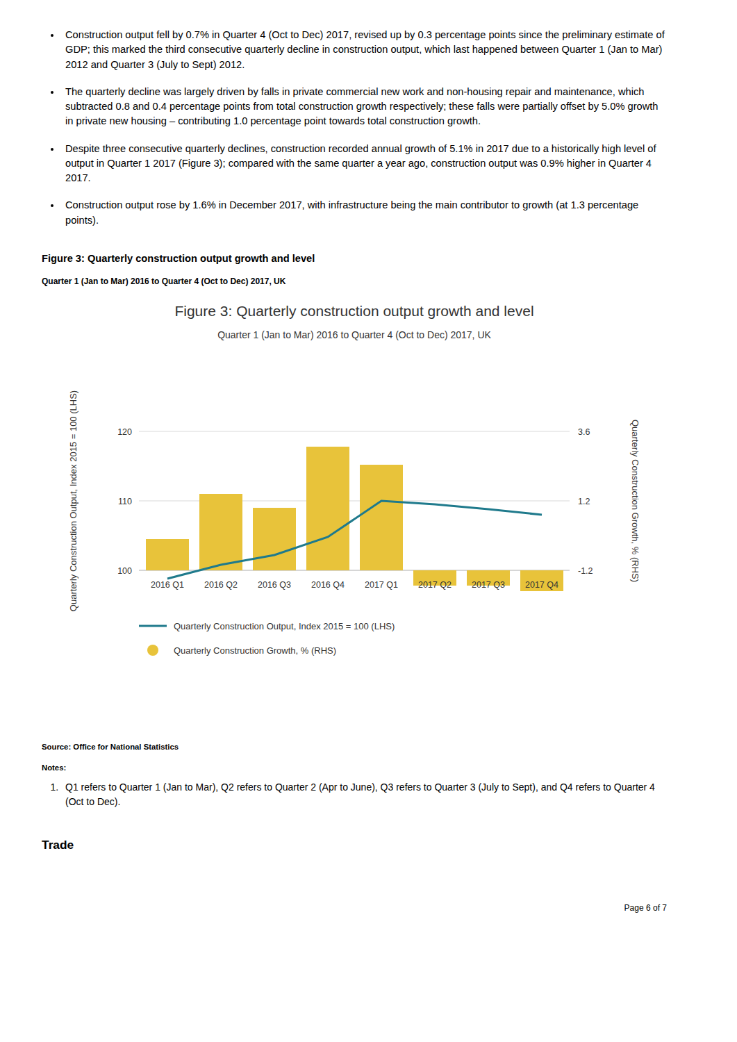Construction output fell by 0.7% in Quarter 4 (Oct to Dec) 2017, revised up by 0.3 percentage points since the preliminary estimate of GDP; this marked the third consecutive quarterly decline in construction output, which last happened between Quarter 1 (Jan to Mar) 2012 and Quarter 3 (July to Sept) 2012.
The quarterly decline was largely driven by falls in private commercial new work and non-housing repair and maintenance, which subtracted 0.8 and 0.4 percentage points from total construction growth respectively; these falls were partially offset by 5.0% growth in private new housing – contributing 1.0 percentage point towards total construction growth.
Despite three consecutive quarterly declines, construction recorded annual growth of 5.1% in 2017 due to a historically high level of output in Quarter 1 2017 (Figure 3); compared with the same quarter a year ago, construction output was 0.9% higher in Quarter 4 2017.
Construction output rose by 1.6% in December 2017, with infrastructure being the main contributor to growth (at 1.3 percentage points).
Figure 3: Quarterly construction output growth and level
Quarter 1 (Jan to Mar) 2016 to Quarter 4 (Oct to Dec) 2017, UK
Figure 3: Quarterly construction output growth and level Quarter 1 (Jan to Mar) 2016 to Quarter 4 (Oct to Dec) 2017, UK Quarterly Construction Output, Index 2015 = 100 (LHS) Quarterly Construction Growth, % (RHS) 120 110 100 3.6 1.2 -1.2 2016 Q1 2016 Q2 2016 Q3 2016 Q4 2017 Q1 2017 Q2 2017 Q3 2017 Q4 Quarterly Construction Output, Index 2015 = 100 (LHS) Quarterly Construction Growth, % (RHS)
Source: Office for National Statistics
Notes:
Q1 refers to Quarter 1 (Jan to Mar), Q2 refers to Quarter 2 (Apr to June), Q3 refers to Quarter 3 (July to Sept), and Q4 refers to Quarter 4 (Oct to Dec).
Trade
Page 6 of 7